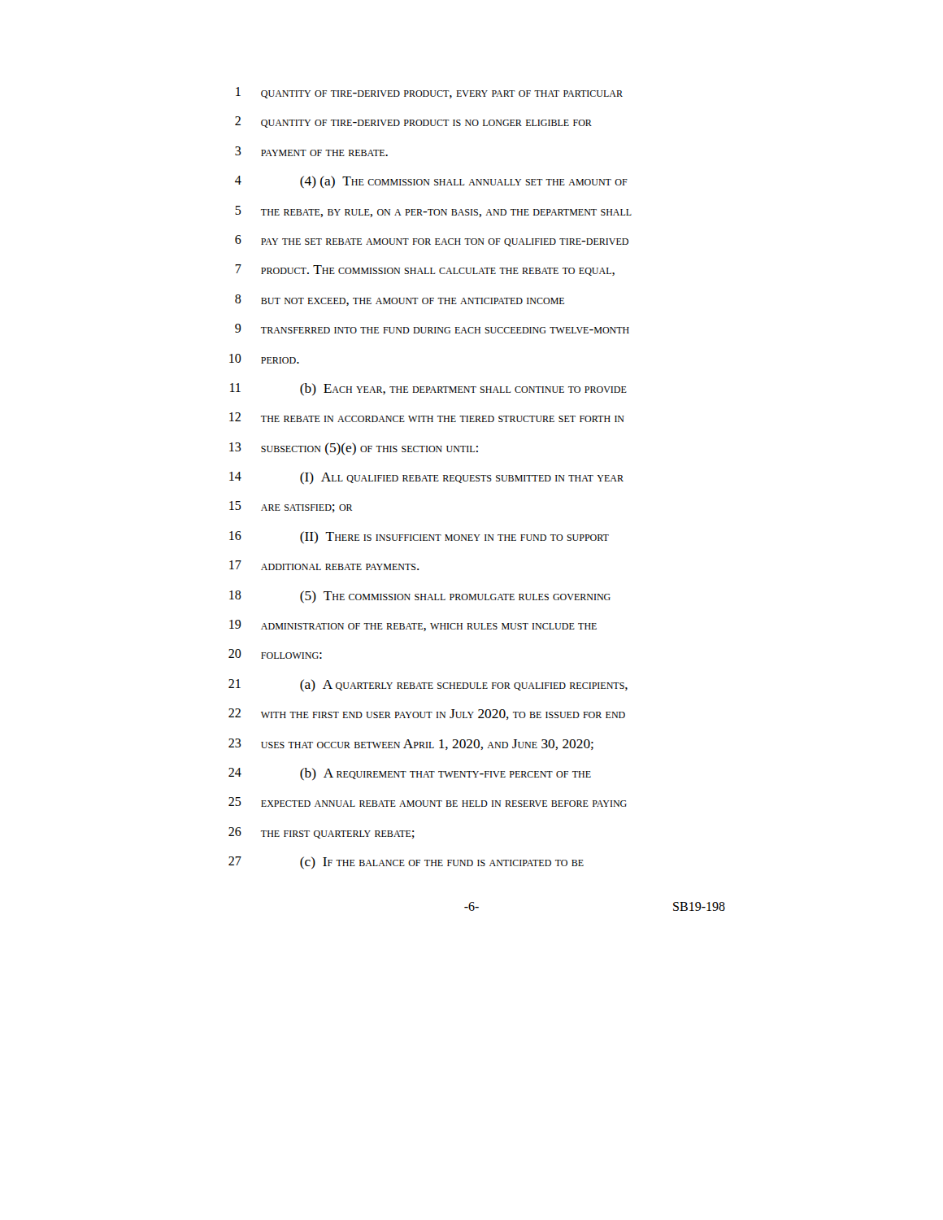quantity of tire-derived product, every part of that particular
quantity of tire-derived product is no longer eligible for
payment of the rebate.
(4) (a) The commission shall annually set the amount of
the rebate, by rule, on a per-ton basis, and the department shall
pay the set rebate amount for each ton of qualified tire-derived
product. The commission shall calculate the rebate to equal,
but not exceed, the amount of the anticipated income
transferred into the fund during each succeeding twelve-month
period.
(b) Each year, the department shall continue to provide
the rebate in accordance with the tiered structure set forth in
subsection (5)(e) of this section until:
(I) All qualified rebate requests submitted in that year
are satisfied; or
(II) There is insufficient money in the fund to support
additional rebate payments.
(5) The commission shall promulgate rules governing
administration of the rebate, which rules must include the
following:
(a) A quarterly rebate schedule for qualified recipients,
with the first end user payout in July 2020, to be issued for end
uses that occur between April 1, 2020, and June 30, 2020;
(b) A requirement that twenty-five percent of the
expected annual rebate amount be held in reserve before paying
the first quarterly rebate;
(c) If the balance of the fund is anticipated to be
-6- SB19-198